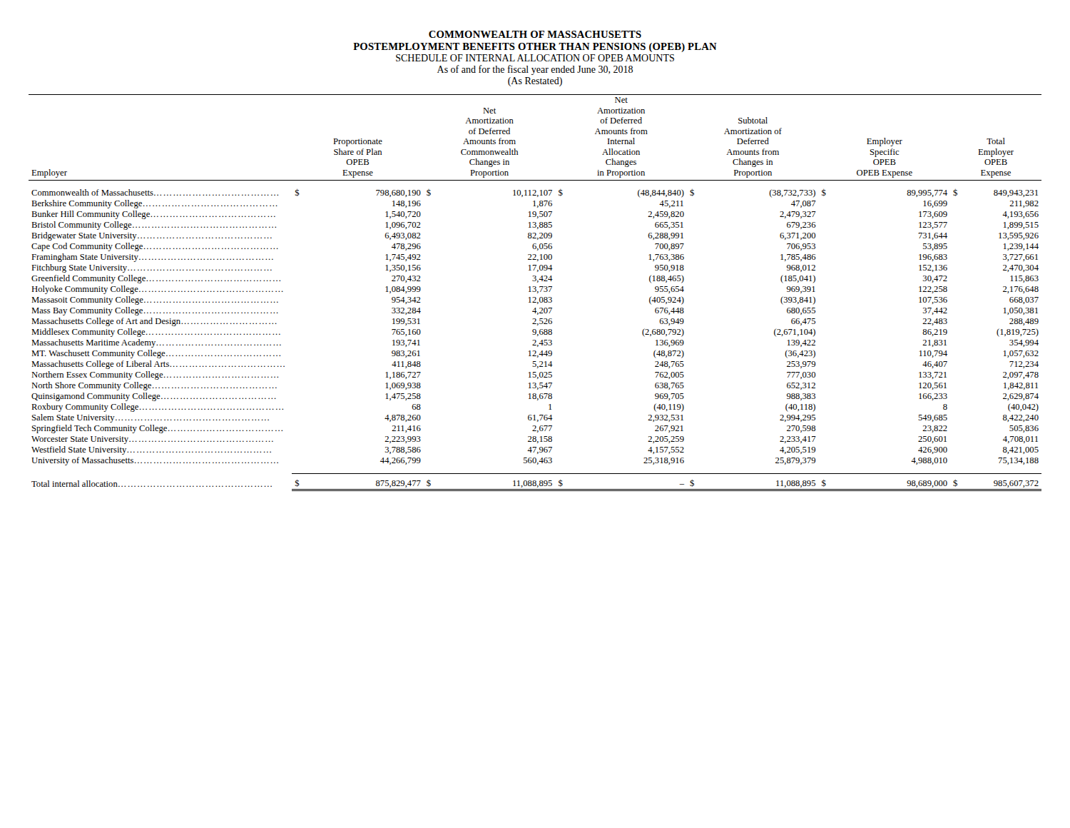COMMONWEALTH OF MASSACHUSETTS
POSTEMPLOYMENT BENEFITS OTHER THAN PENSIONS (OPEB) PLAN
SCHEDULE OF INTERNAL ALLOCATION OF OPEB AMOUNTS
As of and for the fiscal year ended June 30, 2018
(As Restated)
| | | | Net | | | |
| --- | --- | --- | --- | --- | --- | --- |
| | | Net | Amortization | | | |
| | | Amortization | of Deferred | Subtotal | | |
| | | of Deferred | Amounts from | Amortization of | | |
| | Proportionate | Amounts from | Internal | Deferred | Employer | Total |
| | Share of Plan | Commonwealth | Allocation | Amounts from | Specific | Employer |
| | OPEB | Changes in | Changes | Changes in | OPEB | OPEB |
| Employer | Expense | Proportion | in Proportion | Proportion | OPEB Expense | Expense |
| Commonwealth of Massachusetts ………………………………… | $ | 798,680,190 | $ | 10,112,107 | $ | (48,844,840) | $ | (38,732,733) | $ | 89,995,774 | $ | 849,943,231 |
| Berkshire Community College …………………………………… | | 148,196 | | 1,876 | | 45,211 | | 47,087 | | 16,699 | | 211,982 |
| Bunker Hill Community College ………………………………… | | 1,540,720 | | 19,507 | | 2,459,820 | | 2,479,327 | | 173,609 | | 4,193,656 |
| Bristol Community College ……………………………………… | | 1,096,702 | | 13,885 | | 665,351 | | 679,236 | | 123,577 | | 1,899,515 |
| Bridgewater State University …………………………………… | | 6,493,082 | | 82,209 | | 6,288,991 | | 6,371,200 | | 731,644 | | 13,595,926 |
| Cape Cod Community College …………………………………… | | 478,296 | | 6,056 | | 700,897 | | 706,953 | | 53,895 | | 1,239,144 |
| Framingham State University …………………………………… | | 1,745,492 | | 22,100 | | 1,763,386 | | 1,785,486 | | 196,683 | | 3,727,661 |
| Fitchburg State University ……………………………………… | | 1,350,156 | | 17,094 | | 950,918 | | 968,012 | | 152,136 | | 2,470,304 |
| Greenfield Community College …………………………………… | | 270,432 | | 3,424 | | (188,465) | | (185,041) | | 30,472 | | 115,863 |
| Holyoke Community College ……………………………………… | | 1,084,999 | | 13,737 | | 955,654 | | 969,391 | | 122,258 | | 2,176,648 |
| Massasoit Community College …………………………………… | | 954,342 | | 12,083 | | (405,924) | | (393,841) | | 107,536 | | 668,037 |
| Mass Bay Community College …………………………………… | | 332,284 | | 4,207 | | 676,448 | | 680,655 | | 37,442 | | 1,050,381 |
| Massachusetts College of Art and Design ………………………… | | 199,531 | | 2,526 | | 63,949 | | 66,475 | | 22,483 | | 288,489 |
| Middlesex Community College …………………………………… | | 765,160 | | 9,688 | | (2,680,792) | | (2,671,104) | | 86,219 | | (1,819,725) |
| Massachusetts Maritime Academy ………………………………… | | 193,741 | | 2,453 | | 136,969 | | 139,422 | | 21,831 | | 354,994 |
| MT. Waschusett Community College ……………………………… | | 983,261 | | 12,449 | | (48,872) | | (36,423) | | 110,794 | | 1,057,632 |
| Massachusetts College of Liberal Arts ……………………………… | | 411,848 | | 5,214 | | 248,765 | | 253,979 | | 46,407 | | 712,234 |
| Northern Essex Community College ……………………………… | | 1,186,727 | | 15,025 | | 762,005 | | 777,030 | | 133,721 | | 2,097,478 |
| North Shore Community College ………………………………… | | 1,069,938 | | 13,547 | | 638,765 | | 652,312 | | 120,561 | | 1,842,811 |
| Quinsigamond Community College ……………………………… | | 1,475,258 | | 18,678 | | 969,705 | | 988,383 | | 166,233 | | 2,629,874 |
| Roxbury Community College ……………………………………… | | 68 | | 1 | | (40,119) | | (40,118) | | 8 | | (40,042) |
| Salem State University ………………………………………… | | 4,878,260 | | 61,764 | | 2,932,531 | | 2,994,295 | | 549,685 | | 8,422,240 |
| Springfield Tech Community College ……………………………… | | 211,416 | | 2,677 | | 267,921 | | 270,598 | | 23,822 | | 505,836 |
| Worcester State University ……………………………………… | | 2,223,993 | | 28,158 | | 2,205,259 | | 2,233,417 | | 250,601 | | 4,708,011 |
| Westfield State University ……………………………………… | | 3,788,586 | | 47,967 | | 4,157,552 | | 4,205,519 | | 426,900 | | 8,421,005 |
| University of Massachusetts ……………………………………… | | 44,266,799 | | 560,463 | | 25,318,916 | | 25,879,379 | | 4,988,010 | | 75,134,188 |
| Total internal allocation ………………………………………… | $ | 875,829,477 | $ | 11,088,895 | $ | – | $ | 11,088,895 | $ | 98,689,000 | $ | 985,607,372 |